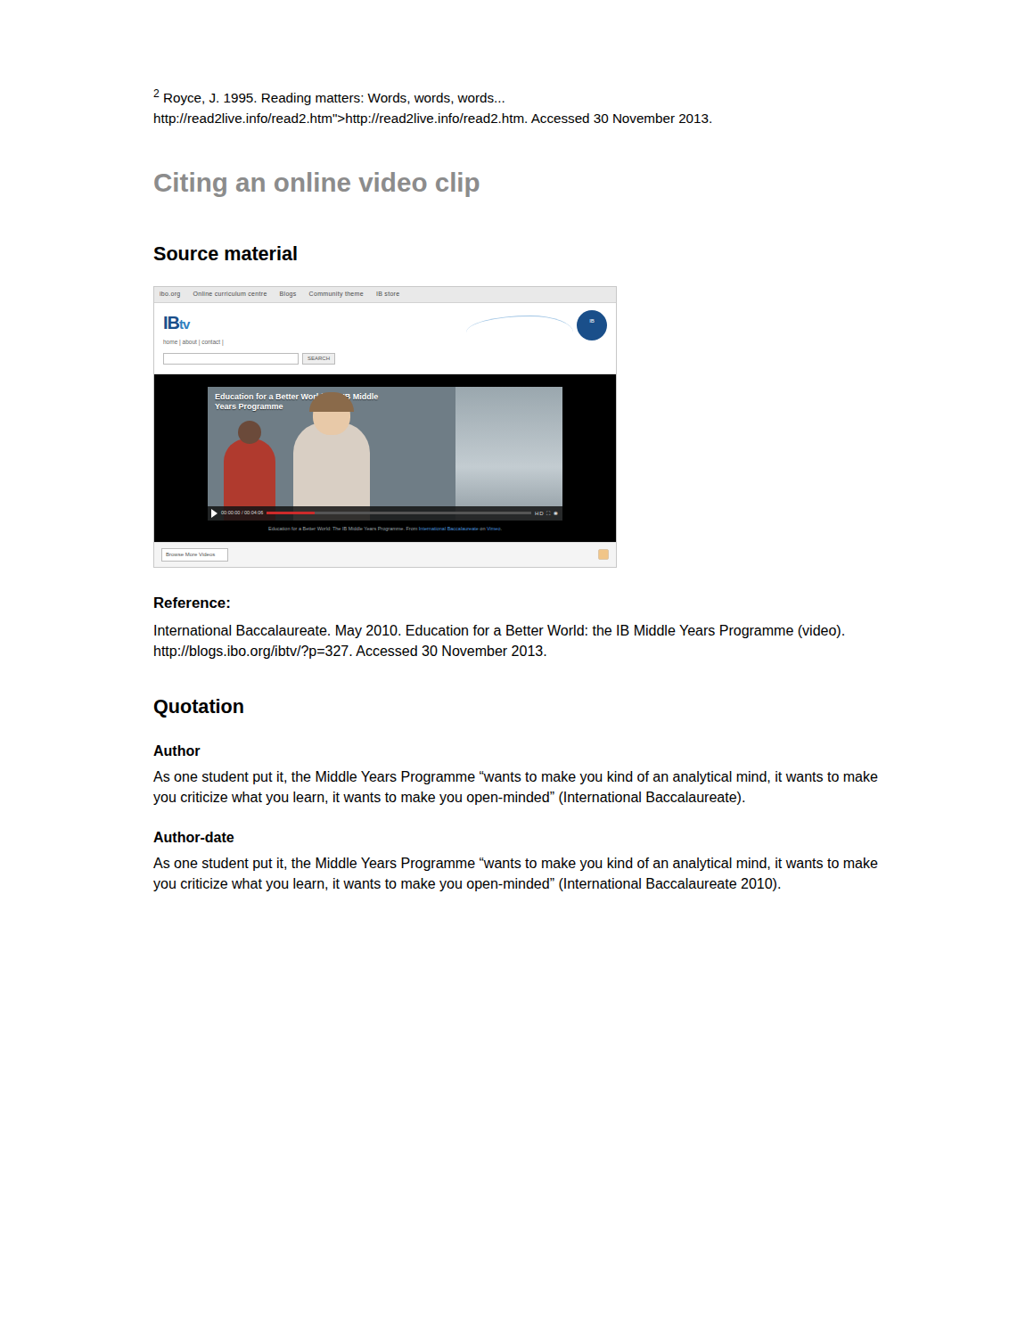2 Royce, J. 1995. Reading matters: Words, words, words... http://read2live.info/read2.htm">http://read2live.info/read2.htm. Accessed 30 November 2013.
Citing an online video clip
Source material
ibo.org Online curriculum centre Blogs Community theme IB store
IBtv
home | about | contact |
SEARCH
IB
Education for a Better World: the IB Middle Years Programme
00:00:00 / 00:04:06
HD ⛶ ◉
Education for a Better World: The IB Middle Years Programme. From International Baccalaureate on Vimeo.
Browse More Videos
Reference:
International Baccalaureate. May 2010. Education for a Better World: the IB Middle Years Programme (video). http://blogs.ibo.org/ibtv/?p=327. Accessed 30 November 2013.
Quotation
Author
As one student put it, the Middle Years Programme “wants to make you kind of an analytical mind, it wants to make you criticize what you learn, it wants to make you open-minded” (International Baccalaureate).
Author-date
As one student put it, the Middle Years Programme “wants to make you kind of an analytical mind, it wants to make you criticize what you learn, it wants to make you open-minded” (International Baccalaureate 2010).